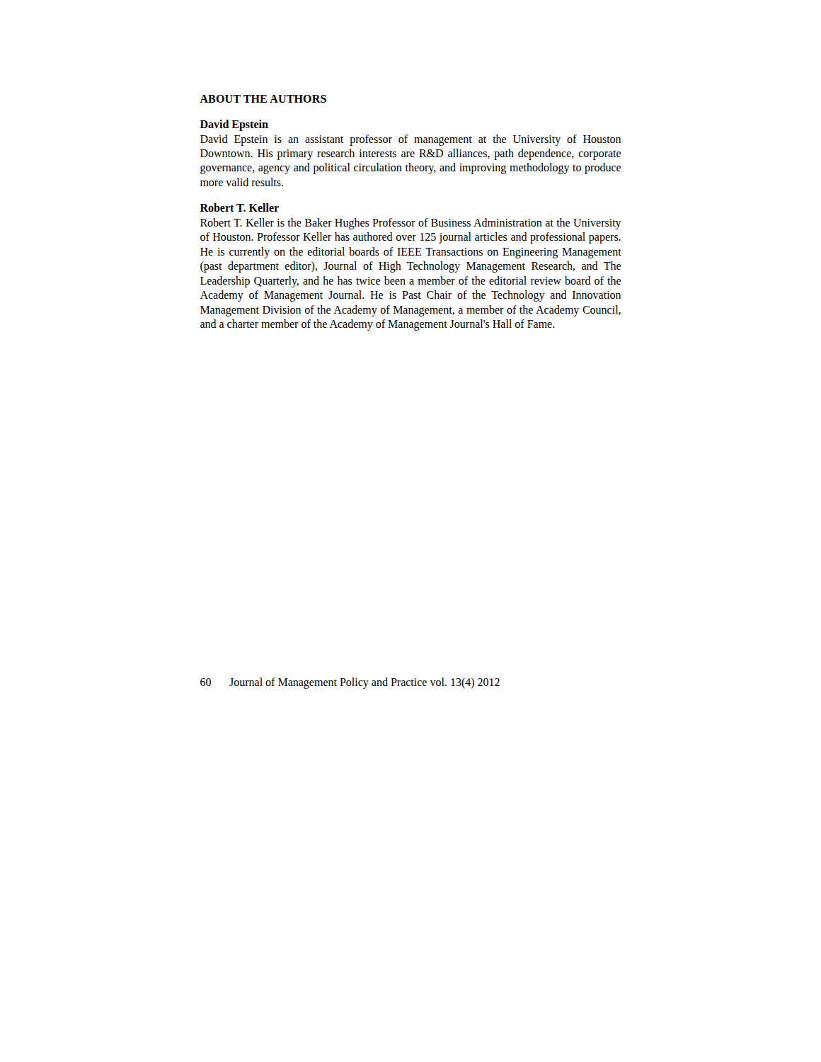ABOUT THE AUTHORS
David Epstein
David Epstein is an assistant professor of management at the University of Houston Downtown. His primary research interests are R&D alliances, path dependence, corporate governance, agency and political circulation theory, and improving methodology to produce more valid results.
Robert T. Keller
Robert T. Keller is the Baker Hughes Professor of Business Administration at the University of Houston. Professor Keller has authored over 125 journal articles and professional papers. He is currently on the editorial boards of IEEE Transactions on Engineering Management (past department editor), Journal of High Technology Management Research, and The Leadership Quarterly, and he has twice been a member of the editorial review board of the Academy of Management Journal. He is Past Chair of the Technology and Innovation Management Division of the Academy of Management, a member of the Academy Council, and a charter member of the Academy of Management Journal's Hall of Fame.
60 Journal of Management Policy and Practice vol. 13(4) 2012